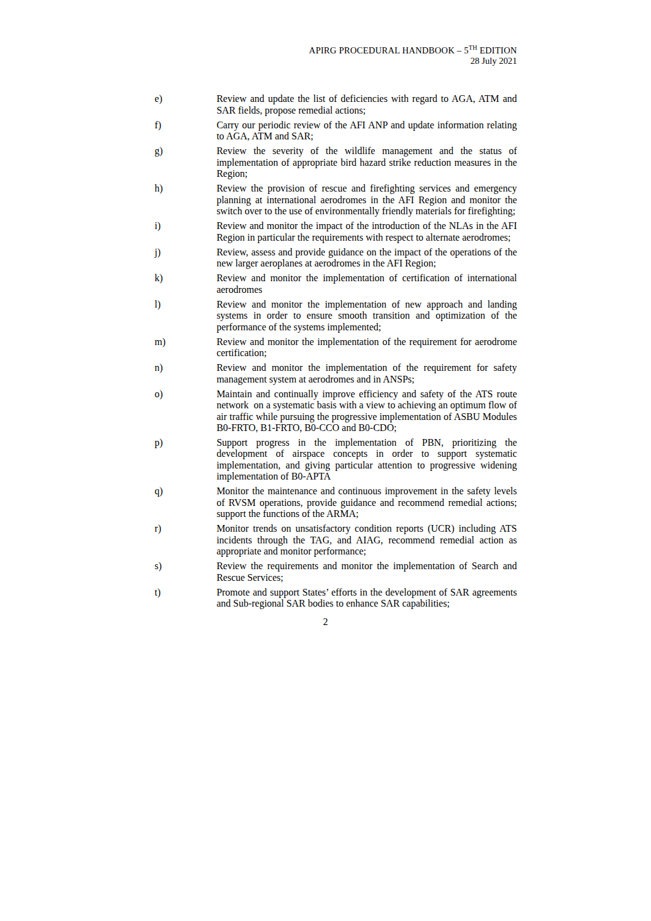APIRG PROCEDURAL HANDBOOK – 5TH EDITION
28 July 2021
| e) | Review and update the list of deficiencies with regard to AGA, ATM and SAR fields, propose remedial actions; |
| f) | Carry our periodic review of the AFI ANP and update information relating to AGA, ATM and SAR; |
| g) | Review the severity of the wildlife management and the status of implementation of appropriate bird hazard strike reduction measures in the Region; |
| h) | Review the provision of rescue and firefighting services and emergency planning at international aerodromes in the AFI Region and monitor the switch over to the use of environmentally friendly materials for firefighting; |
| i) | Review and monitor the impact of the introduction of the NLAs in the AFI Region in particular the requirements with respect to alternate aerodromes; |
| j) | Review, assess and provide guidance on the impact of the operations of the new larger aeroplanes at aerodromes in the AFI Region; |
| k) | Review and monitor the implementation of certification of international aerodromes |
| l) | Review and monitor the implementation of new approach and landing systems in order to ensure smooth transition and optimization of the performance of the systems implemented; |
| m) | Review and monitor the implementation of the requirement for aerodrome certification; |
| n) | Review and monitor the implementation of the requirement for safety management system at aerodromes and in ANSPs; |
| o) | Maintain and continually improve efficiency and safety of the ATS route network on a systematic basis with a view to achieving an optimum flow of air traffic while pursuing the progressive implementation of ASBU Modules B0-FRTO, B1-FRTO, B0-CCO and B0-CDO; |
| p) | Support progress in the implementation of PBN, prioritizing the development of airspace concepts in order to support systematic implementation, and giving particular attention to progressive widening implementation of B0-APTA |
| q) | Monitor the maintenance and continuous improvement in the safety levels of RVSM operations, provide guidance and recommend remedial actions; support the functions of the ARMA; |
| r) | Monitor trends on unsatisfactory condition reports (UCR) including ATS incidents through the TAG, and AIAG, recommend remedial action as appropriate and monitor performance; |
| s) | Review the requirements and monitor the implementation of Search and Rescue Services; |
| t) | Promote and support States’ efforts in the development of SAR agreements and Sub-regional SAR bodies to enhance SAR capabilities; |
2